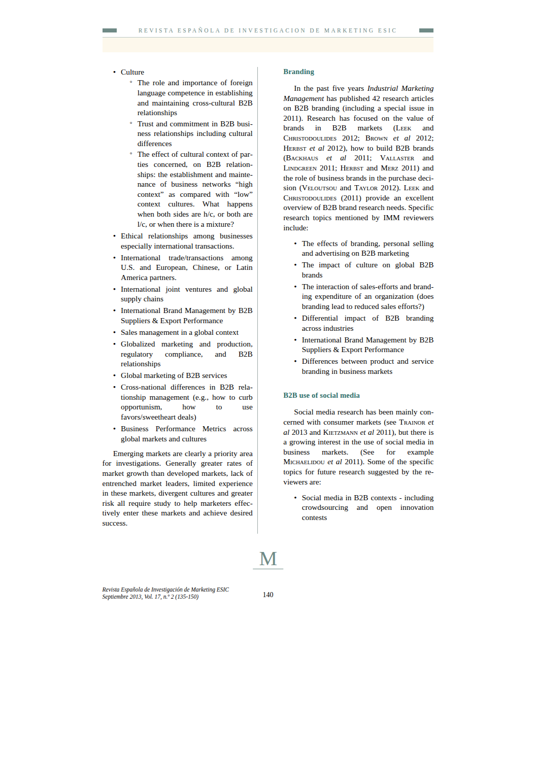Revista Española de Investigacion de Marketing ESIC
Culture
The role and importance of foreign language competence in establishing and maintaining cross-cultural B2B relationships
Trust and commitment in B2B business relationships including cultural differences
The effect of cultural context of parties concerned, on B2B relationships: the establishment and maintenance of business networks “high context” as compared with “low” context cultures. What happens when both sides are h/c, or both are l/c, or when there is a mixture?
Ethical relationships among businesses especially international transactions.
International trade/transactions among U.S. and European, Chinese, or Latin America partners.
International joint ventures and global supply chains
International Brand Management by B2B Suppliers & Export Performance
Sales management in a global context
Globalized marketing and production, regulatory compliance, and B2B relationships
Global marketing of B2B services
Cross-national differences in B2B relationship management (e.g., how to curb opportunism, how to use favors/sweetheart deals)
Business Performance Metrics across global markets and cultures
Emerging markets are clearly a priority area for investigations. Generally greater rates of market growth than developed markets, lack of entrenched market leaders, limited experience in these markets, divergent cultures and greater risk all require study to help marketers effectively enter these markets and achieve desired success.
Branding
In the past five years Industrial Marketing Management has published 42 research articles on B2B branding (including a special issue in 2011). Research has focused on the value of brands in B2B markets (Leek and Christodoulides 2012; Brown et al 2012; Herbst et al 2012), how to build B2B brands (Backhaus et al 2011; Vallaster and Lindgreen 2011; Herbst and Merz 2011) and the role of business brands in the purchase decision (Veloutsou and Taylor 2012). Leek and Christodoulides (2011) provide an excellent overview of B2B brand research needs. Specific research topics mentioned by IMM reviewers include:
The effects of branding, personal selling and advertising on B2B marketing
The impact of culture on global B2B brands
The interaction of sales-efforts and branding expenditure of an organization (does branding lead to reduced sales efforts?)
Differential impact of B2B branding across industries
International Brand Management by B2B Suppliers & Export Performance
Differences between product and service branding in business markets
B2B use of social media
Social media research has been mainly concerned with consumer markets (see Trainor et al 2013 and Kietzmann et al 2011), but there is a growing interest in the use of social media in business markets. (See for example Michaelidou et al 2011). Some of the specific topics for future research suggested by the reviewers are:
Social media in B2B contexts - including crowdsourcing and open innovation contests
M
Revista Española de Investigación de Marketing ESIC
Septiembre 2013, Vol. 17, n.º 2 (135-150)
140